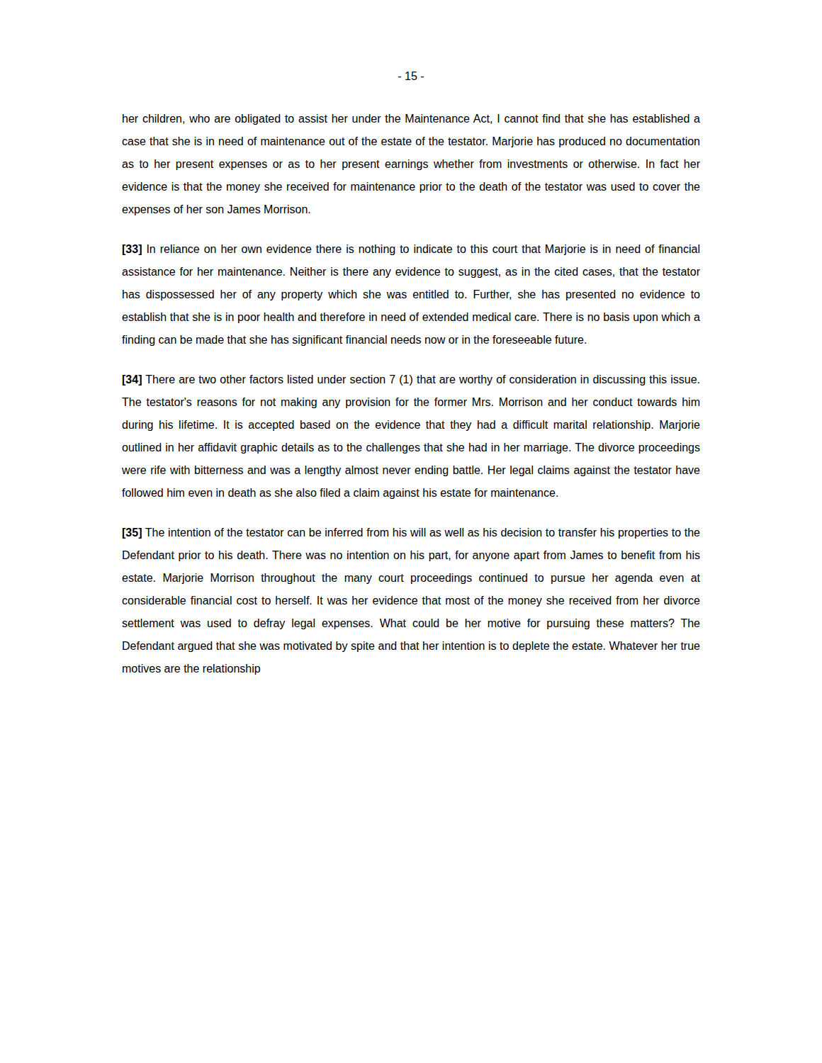- 15 -
her children, who are obligated to assist her under the Maintenance Act, I cannot find that she has established a case that she is in need of maintenance out of the estate of the testator. Marjorie has produced no documentation as to her present expenses or as to her present earnings whether from investments or otherwise. In fact her evidence is that the money she received for maintenance prior to the death of the testator was used to cover the expenses of her son James Morrison.
[33] In reliance on her own evidence there is nothing to indicate to this court that Marjorie is in need of financial assistance for her maintenance. Neither is there any evidence to suggest, as in the cited cases, that the testator has dispossessed her of any property which she was entitled to. Further, she has presented no evidence to establish that she is in poor health and therefore in need of extended medical care. There is no basis upon which a finding can be made that she has significant financial needs now or in the foreseeable future.
[34] There are two other factors listed under section 7 (1) that are worthy of consideration in discussing this issue. The testator's reasons for not making any provision for the former Mrs. Morrison and her conduct towards him during his lifetime. It is accepted based on the evidence that they had a difficult marital relationship. Marjorie outlined in her affidavit graphic details as to the challenges that she had in her marriage. The divorce proceedings were rife with bitterness and was a lengthy almost never ending battle. Her legal claims against the testator have followed him even in death as she also filed a claim against his estate for maintenance.
[35] The intention of the testator can be inferred from his will as well as his decision to transfer his properties to the Defendant prior to his death. There was no intention on his part, for anyone apart from James to benefit from his estate. Marjorie Morrison throughout the many court proceedings continued to pursue her agenda even at considerable financial cost to herself. It was her evidence that most of the money she received from her divorce settlement was used to defray legal expenses. What could be her motive for pursuing these matters? The Defendant argued that she was motivated by spite and that her intention is to deplete the estate. Whatever her true motives are the relationship